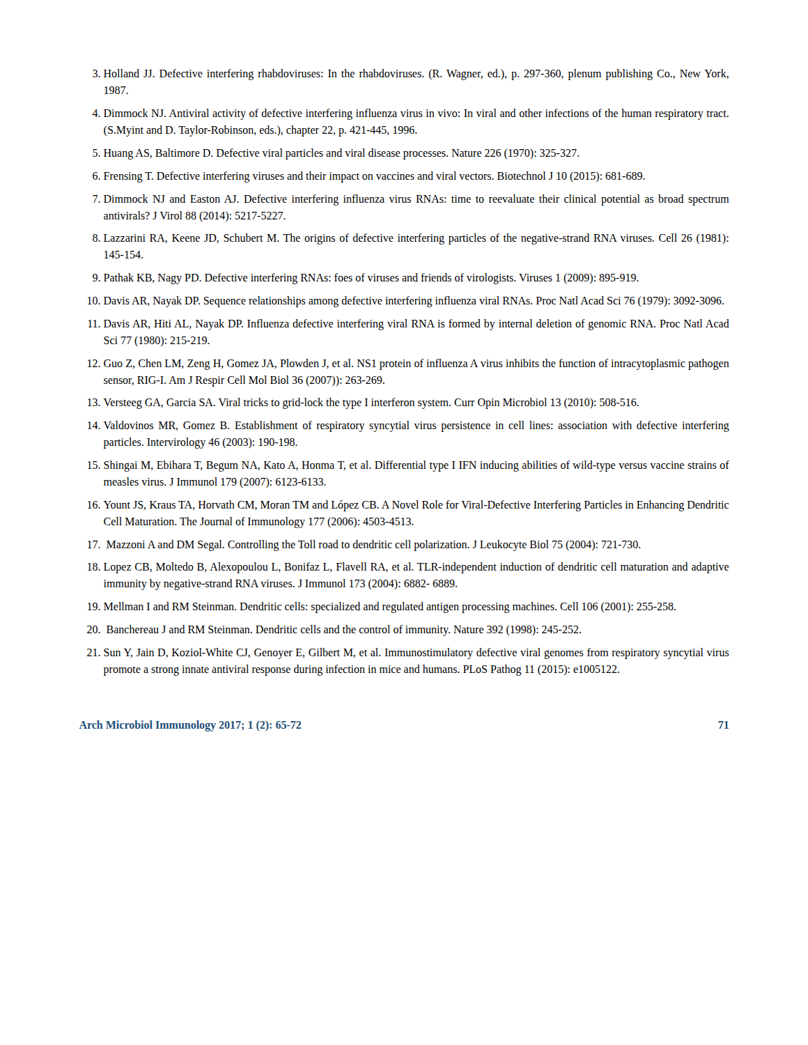Holland JJ. Defective interfering rhabdoviruses: In the rhabdoviruses. (R. Wagner, ed.), p. 297-360, plenum publishing Co., New York, 1987.
Dimmock NJ. Antiviral activity of defective interfering influenza virus in vivo: In viral and other infections of the human respiratory tract. (S.Myint and D. Taylor-Robinson, eds.), chapter 22, p. 421-445, 1996.
Huang AS, Baltimore D. Defective viral particles and viral disease processes. Nature 226 (1970): 325-327.
Frensing T. Defective interfering viruses and their impact on vaccines and viral vectors. Biotechnol J 10 (2015): 681-689.
Dimmock NJ and Easton AJ. Defective interfering influenza virus RNAs: time to reevaluate their clinical potential as broad spectrum antivirals? J Virol 88 (2014): 5217-5227.
Lazzarini RA, Keene JD, Schubert M. The origins of defective interfering particles of the negative-strand RNA viruses. Cell 26 (1981): 145-154.
Pathak KB, Nagy PD. Defective interfering RNAs: foes of viruses and friends of virologists. Viruses 1 (2009): 895-919.
Davis AR, Nayak DP. Sequence relationships among defective interfering influenza viral RNAs. Proc Natl Acad Sci 76 (1979): 3092-3096.
Davis AR, Hiti AL, Nayak DP. Influenza defective interfering viral RNA is formed by internal deletion of genomic RNA. Proc Natl Acad Sci 77 (1980): 215-219.
Guo Z, Chen LM, Zeng H, Gomez JA, Plowden J, et al. NS1 protein of influenza A virus inhibits the function of intracytoplasmic pathogen sensor, RIG-I. Am J Respir Cell Mol Biol 36 (2007)): 263-269.
Versteeg GA, Garcia SA. Viral tricks to grid-lock the type I interferon system. Curr Opin Microbiol 13 (2010): 508-516.
Valdovinos MR, Gomez B. Establishment of respiratory syncytial virus persistence in cell lines: association with defective interfering particles. Intervirology 46 (2003): 190-198.
Shingai M, Ebihara T, Begum NA, Kato A, Honma T, et al. Differential type I IFN inducing abilities of wild-type versus vaccine strains of measles virus. J Immunol 179 (2007): 6123-6133.
Yount JS, Kraus TA, Horvath CM, Moran TM and López CB. A Novel Role for Viral-Defective Interfering Particles in Enhancing Dendritic Cell Maturation. The Journal of Immunology 177 (2006): 4503-4513.
Mazzoni A and DM Segal. Controlling the Toll road to dendritic cell polarization. J Leukocyte Biol 75 (2004): 721-730.
Lopez CB, Moltedo B, Alexopoulou L, Bonifaz L, Flavell RA, et al. TLR-independent induction of dendritic cell maturation and adaptive immunity by negative-strand RNA viruses. J Immunol 173 (2004): 6882- 6889.
Mellman I and RM Steinman. Dendritic cells: specialized and regulated antigen processing machines. Cell 106 (2001): 255-258.
Banchereau J and RM Steinman. Dendritic cells and the control of immunity. Nature 392 (1998): 245-252.
Sun Y, Jain D, Koziol-White CJ, Genoyer E, Gilbert M, et al. Immunostimulatory defective viral genomes from respiratory syncytial virus promote a strong innate antiviral response during infection in mice and humans. PLoS Pathog 11 (2015): e1005122.
Arch Microbiol Immunology 2017; 1 (2): 65-72 71